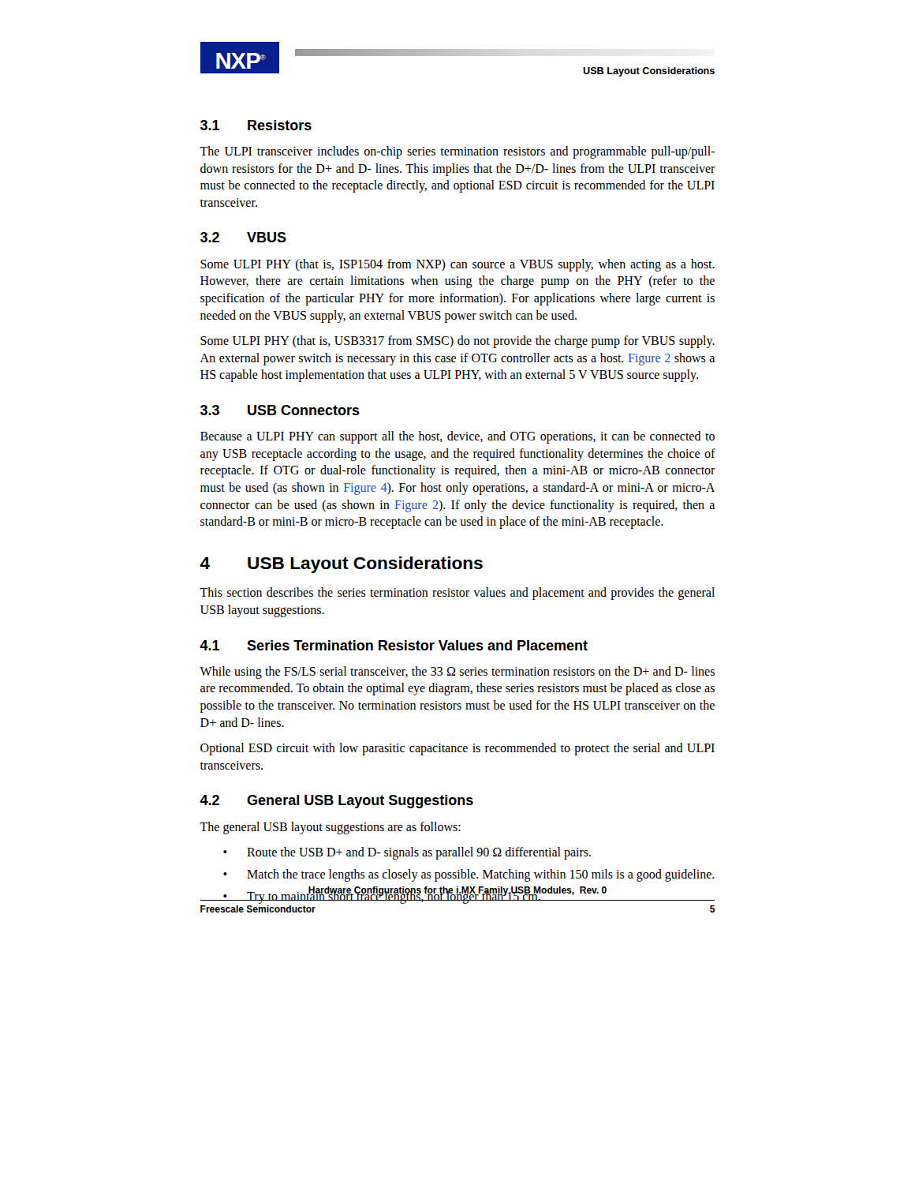NXP®
USB Layout Considerations
3.1 Resistors
The ULPI transceiver includes on-chip series termination resistors and programmable pull-up/pull-down resistors for the D+ and D- lines. This implies that the D+/D- lines from the ULPI transceiver must be connected to the receptacle directly, and optional ESD circuit is recommended for the ULPI transceiver.
3.2 VBUS
Some ULPI PHY (that is, ISP1504 from NXP) can source a VBUS supply, when acting as a host. However, there are certain limitations when using the charge pump on the PHY (refer to the specification of the particular PHY for more information). For applications where large current is needed on the VBUS supply, an external VBUS power switch can be used.
Some ULPI PHY (that is, USB3317 from SMSC) do not provide the charge pump for VBUS supply. An external power switch is necessary in this case if OTG controller acts as a host. Figure 2 shows a HS capable host implementation that uses a ULPI PHY, with an external 5 V VBUS source supply.
3.3 USB Connectors
Because a ULPI PHY can support all the host, device, and OTG operations, it can be connected to any USB receptacle according to the usage, and the required functionality determines the choice of receptacle. If OTG or dual-role functionality is required, then a mini-AB or micro-AB connector must be used (as shown in Figure 4). For host only operations, a standard-A or mini-A or micro-A connector can be used (as shown in Figure 2). If only the device functionality is required, then a standard-B or mini-B or micro-B receptacle can be used in place of the mini-AB receptacle.
4 USB Layout Considerations
This section describes the series termination resistor values and placement and provides the general USB layout suggestions.
4.1 Series Termination Resistor Values and Placement
While using the FS/LS serial transceiver, the 33 Ω series termination resistors on the D+ and D- lines are recommended. To obtain the optimal eye diagram, these series resistors must be placed as close as possible to the transceiver. No termination resistors must be used for the HS ULPI transceiver on the D+ and D- lines.
Optional ESD circuit with low parasitic capacitance is recommended to protect the serial and ULPI transceivers.
4.2 General USB Layout Suggestions
The general USB layout suggestions are as follows:
Route the USB D+ and D- signals as parallel 90 Ω differential pairs.
Match the trace lengths as closely as possible. Matching within 150 mils is a good guideline.
Try to maintain short trace lengths, not longer than 15 cm.
Hardware Configurations for the i.MX Family USB Modules, Rev. 0
Freescale Semiconductor 5